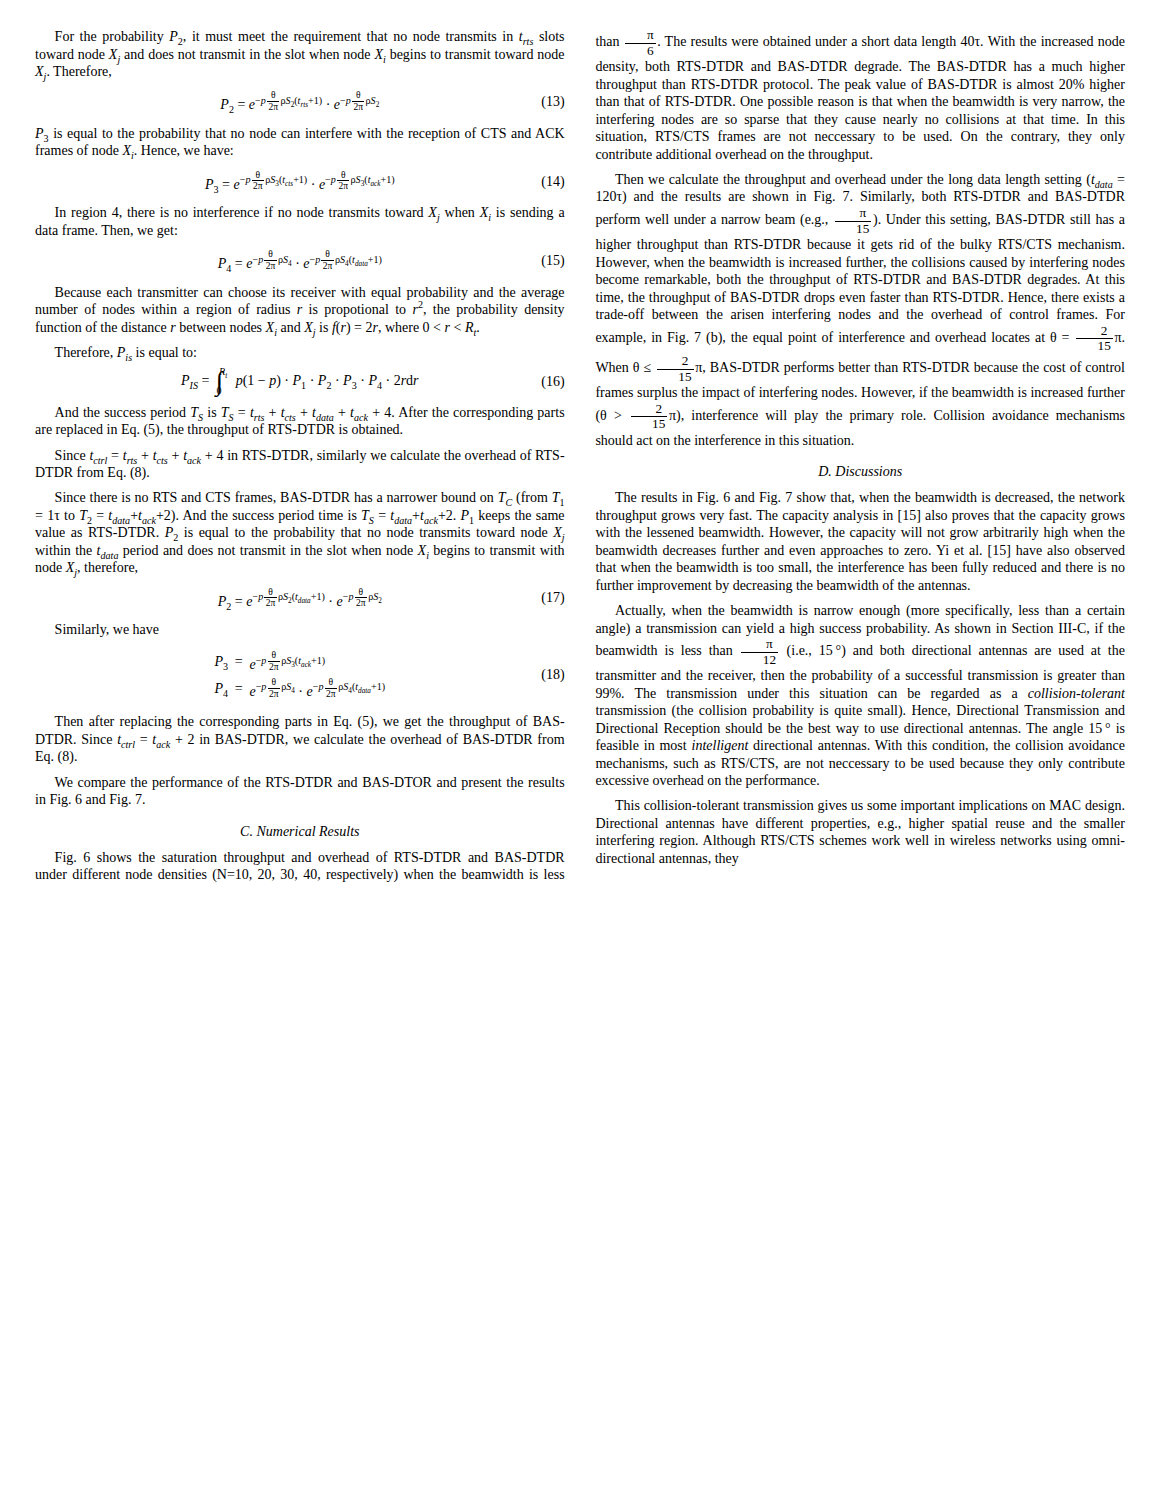For the probability P2, it must meet the requirement that no node transmits in trts slots toward node Xj and does not transmit in the slot when node Xi begins to transmit toward node Xj. Therefore,
P2 = e−pθ 2πρS2(trts+1) · e−pθ 2πρS2 (13)
P3 is equal to the probability that no node can interfere with the reception of CTS and ACK frames of node Xi. Hence, we have:
P3 = e−pθ 2πρS3(tcts+1) · e−pθ 2πρS3(tack+1) (14)
In region 4, there is no interference if no node transmits toward Xj when Xi is sending a data frame. Then, we get:
P4 = e−pθ 2πρS4 · e−pθ 2πρS4(tdata+1) (15)
Because each transmitter can choose its receiver with equal probability and the average number of nodes within a region of radius r is propotional to r2, the probability density function of the distance r between nodes Xi and Xj is f(r) = 2r, where 0 < r < Rt.
Therefore, Pis is equal to:
PIS = ∫Rt 0 p(1 − p) · P1 · P2 · P3 · P4 · 2rdr (16)
And the success period TS is TS = trts + tcts + tdata + tack + 4. After the corresponding parts are replaced in Eq. (5), the throughput of RTS-DTDR is obtained.
Since tctrl = trts + tcts + tack + 4 in RTS-DTDR, similarly we calculate the overhead of RTS-DTDR from Eq. (8).
Since there is no RTS and CTS frames, BAS-DTDR has a narrower bound on TC (from T1 = 1τ to T2 = tdata+tack+2). And the success period time is TS = tdata+tack+2. P1 keeps the same value as RTS-DTDR. P2 is equal to the probability that no node transmits toward node Xj within the tdata period and does not transmit in the slot when node Xi begins to transmit with node Xj, therefore,
P2 = e−pθ 2πρS2(tdata+1) · e−pθ 2πρS2 (17)
Similarly, we have
| P 3 | = | e − p θ 2π ρ S 3 ( t ack +1) |
| P 4 | = | e − p θ 2π ρ S 4 · e − p θ 2π ρ S 4 ( t data +1) |
(18)
Then after replacing the corresponding parts in Eq. (5), we get the throughput of BAS-DTDR. Since tctrl = tack + 2 in BAS-DTDR, we calculate the overhead of BAS-DTDR from Eq. (8).
We compare the performance of the RTS-DTDR and BAS-DTOR and present the results in Fig. 6 and Fig. 7.
C. Numerical Results
Fig. 6 shows the saturation throughput and overhead of RTS-DTDR and BAS-DTDR under different node densities (N=10, 20, 30, 40, respectively) when the beamwidth is less than π 6. The results were obtained under a short data length 40τ. With the increased node density, both RTS-DTDR and BAS-DTDR degrade. The BAS-DTDR has a much higher throughput than RTS-DTDR protocol. The peak value of BAS-DTDR is almost 20% higher than that of RTS-DTDR. One possible reason is that when the beamwidth is very narrow, the interfering nodes are so sparse that they cause nearly no collisions at that time. In this situation, RTS/CTS frames are not neccessary to be used. On the contrary, they only contribute additional overhead on the throughput.
Then we calculate the throughput and overhead under the long data length setting (tdata = 120τ) and the results are shown in Fig. 7. Similarly, both RTS-DTDR and BAS-DTDR perform well under a narrow beam (e.g., π 15). Under this setting, BAS-DTDR still has a higher throughput than RTS-DTDR because it gets rid of the bulky RTS/CTS mechanism. However, when the beamwidth is increased further, the collisions caused by interfering nodes become remarkable, both the throughput of RTS-DTDR and BAS-DTDR degrades. At this time, the throughput of BAS-DTDR drops even faster than RTS-DTDR. Hence, there exists a trade-off between the arisen interfering nodes and the overhead of control frames. For example, in Fig. 7 (b), the equal point of interference and overhead locates at θ = 215π. When θ ≤ 215π, BAS-DTDR performs better than RTS-DTDR because the cost of control frames surplus the impact of interfering nodes. However, if the beamwidth is increased further (θ > 215π), interference will play the primary role. Collision avoidance mechanisms should act on the interference in this situation.
D. Discussions
The results in Fig. 6 and Fig. 7 show that, when the beamwidth is decreased, the network throughput grows very fast. The capacity analysis in [15] also proves that the capacity grows with the lessened beamwidth. However, the capacity will not grow arbitrarily high when the beamwidth decreases further and even approaches to zero. Yi et al. [15] have also observed that when the beamwidth is too small, the interference has been fully reduced and there is no further improvement by decreasing the beamwidth of the antennas.
Actually, when the beamwidth is narrow enough (more specifically, less than a certain angle) a transmission can yield a high success probability. As shown in Section III-C, if the beamwidth is less than π 12 (i.e., 15 °) and both directional antennas are used at the transmitter and the receiver, then the probability of a successful transmission is greater than 99%. The transmission under this situation can be regarded as a collision-tolerant transmission (the collision probability is quite small). Hence, Directional Transmission and Directional Reception should be the best way to use directional antennas. The angle 15 ° is feasible in most intelligent directional antennas. With this condition, the collision avoidance mechanisms, such as RTS/CTS, are not neccessary to be used because they only contribute excessive overhead on the performance.
This collision-tolerant transmission gives us some important implications on MAC design. Directional antennas have different properties, e.g., higher spatial reuse and the smaller interfering region. Although RTS/CTS schemes work well in wireless networks using omni-directional antennas, they